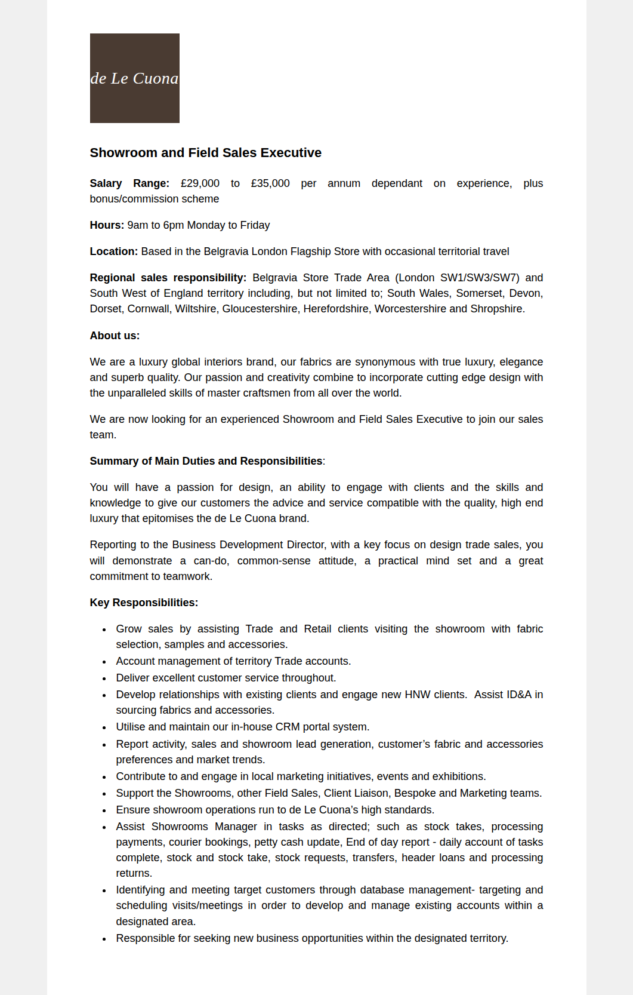de Le Cuona
Showroom and Field Sales Executive
Salary Range: £29,000 to £35,000 per annum dependant on experience, plus bonus/commission scheme
Hours: 9am to 6pm Monday to Friday
Location: Based in the Belgravia London Flagship Store with occasional territorial travel
Regional sales responsibility: Belgravia Store Trade Area (London SW1/SW3/SW7) and South West of England territory including, but not limited to; South Wales, Somerset, Devon, Dorset, Cornwall, Wiltshire, Gloucestershire, Herefordshire, Worcestershire and Shropshire.
About us:
We are a luxury global interiors brand, our fabrics are synonymous with true luxury, elegance and superb quality. Our passion and creativity combine to incorporate cutting edge design with the unparalleled skills of master craftsmen from all over the world.
We are now looking for an experienced Showroom and Field Sales Executive to join our sales team.
Summary of Main Duties and Responsibilities
:
You will have a passion for design, an ability to engage with clients and the skills and knowledge to give our customers the advice and service compatible with the quality, high end luxury that epitomises the de Le Cuona brand.
Reporting to the Business Development Director, with a key focus on design trade sales, you will demonstrate a can-do, common-sense attitude, a practical mind set and a great commitment to teamwork.
Key Responsibilities:
Grow sales by assisting Trade and Retail clients visiting the showroom with fabric selection, samples and accessories.
Account management of territory Trade accounts.
Deliver excellent customer service throughout.
Develop relationships with existing clients and engage new HNW clients. Assist ID&A in sourcing fabrics and accessories.
Utilise and maintain our in-house CRM portal system.
Report activity, sales and showroom lead generation, customer’s fabric and accessories preferences and market trends.
Contribute to and engage in local marketing initiatives, events and exhibitions.
Support the Showrooms, other Field Sales, Client Liaison, Bespoke and Marketing teams.
Ensure showroom operations run to de Le Cuona’s high standards.
Assist Showrooms Manager in tasks as directed; such as stock takes, processing payments, courier bookings, petty cash update, End of day report - daily account of tasks complete, stock and stock take, stock requests, transfers, header loans and processing returns.
Identifying and meeting target customers through database management- targeting and scheduling visits/meetings in order to develop and manage existing accounts within a designated area.
Responsible for seeking new business opportunities within the designated territory.